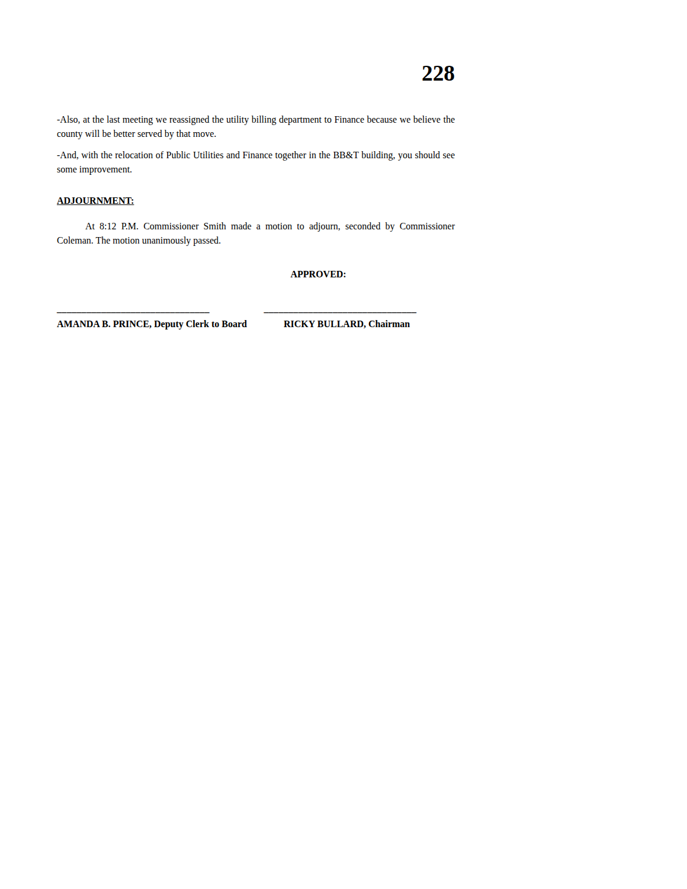228
-Also, at the last meeting we reassigned the utility billing department to Finance because we believe the county will be better served by that move.
-And, with the relocation of Public Utilities and Finance together in the BB&T building, you should see some improvement.
ADJOURNMENT:
At 8:12 P.M. Commissioner Smith made a motion to adjourn, seconded by Commissioner Coleman. The motion unanimously passed.
APPROVED:
| _______________________________ AMANDA B. PRINCE, Deputy Clerk to Board | _______________________________ RICKY BULLARD, Chairman |